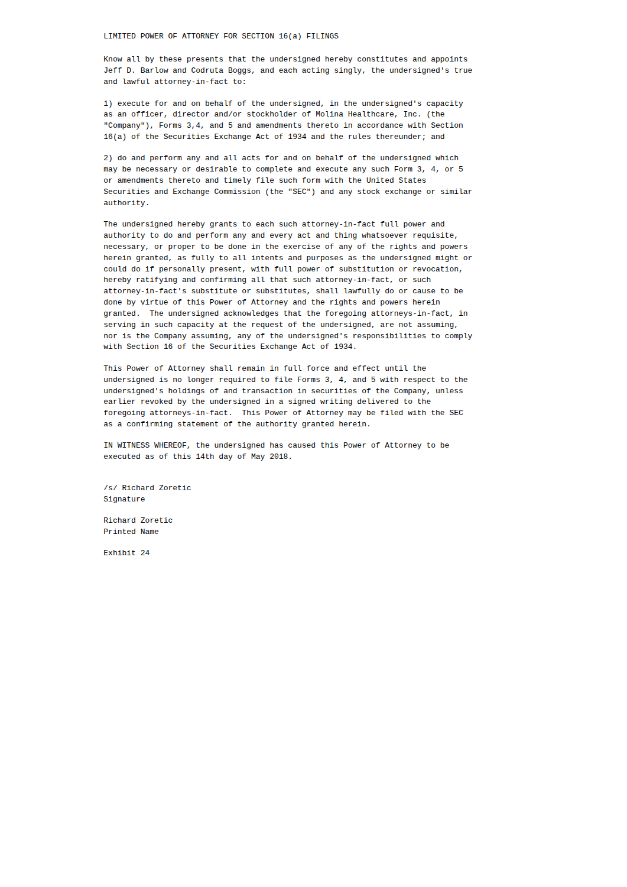LIMITED POWER OF ATTORNEY FOR SECTION 16(a) FILINGS
Know all by these presents that the undersigned hereby constitutes and appoints Jeff D. Barlow and Codruta Boggs, and each acting singly, the undersigned's true and lawful attorney-in-fact to:
1) execute for and on behalf of the undersigned, in the undersigned's capacity as an officer, director and/or stockholder of Molina Healthcare, Inc. (the "Company"), Forms 3,4, and 5 and amendments thereto in accordance with Section 16(a) of the Securities Exchange Act of 1934 and the rules thereunder; and
2) do and perform any and all acts for and on behalf of the undersigned which may be necessary or desirable to complete and execute any such Form 3, 4, or 5 or amendments thereto and timely file such form with the United States Securities and Exchange Commission (the "SEC") and any stock exchange or similar authority.
The undersigned hereby grants to each such attorney-in-fact full power and authority to do and perform any and every act and thing whatsoever requisite, necessary, or proper to be done in the exercise of any of the rights and powers herein granted, as fully to all intents and purposes as the undersigned might or could do if personally present, with full power of substitution or revocation, hereby ratifying and confirming all that such attorney-in-fact, or such attorney-in-fact's substitute or substitutes, shall lawfully do or cause to be done by virtue of this Power of Attorney and the rights and powers herein granted. The undersigned acknowledges that the foregoing attorneys-in-fact, in serving in such capacity at the request of the undersigned, are not assuming, nor is the Company assuming, any of the undersigned's responsibilities to comply with Section 16 of the Securities Exchange Act of 1934.
This Power of Attorney shall remain in full force and effect until the undersigned is no longer required to file Forms 3, 4, and 5 with respect to the undersigned's holdings of and transaction in securities of the Company, unless earlier revoked by the undersigned in a signed writing delivered to the foregoing attorneys-in-fact. This Power of Attorney may be filed with the SEC as a confirming statement of the authority granted herein.
IN WITNESS WHEREOF, the undersigned has caused this Power of Attorney to be executed as of this 14th day of May 2018.
/s/ Richard Zoretic
Signature
Richard Zoretic
Printed Name
Exhibit 24